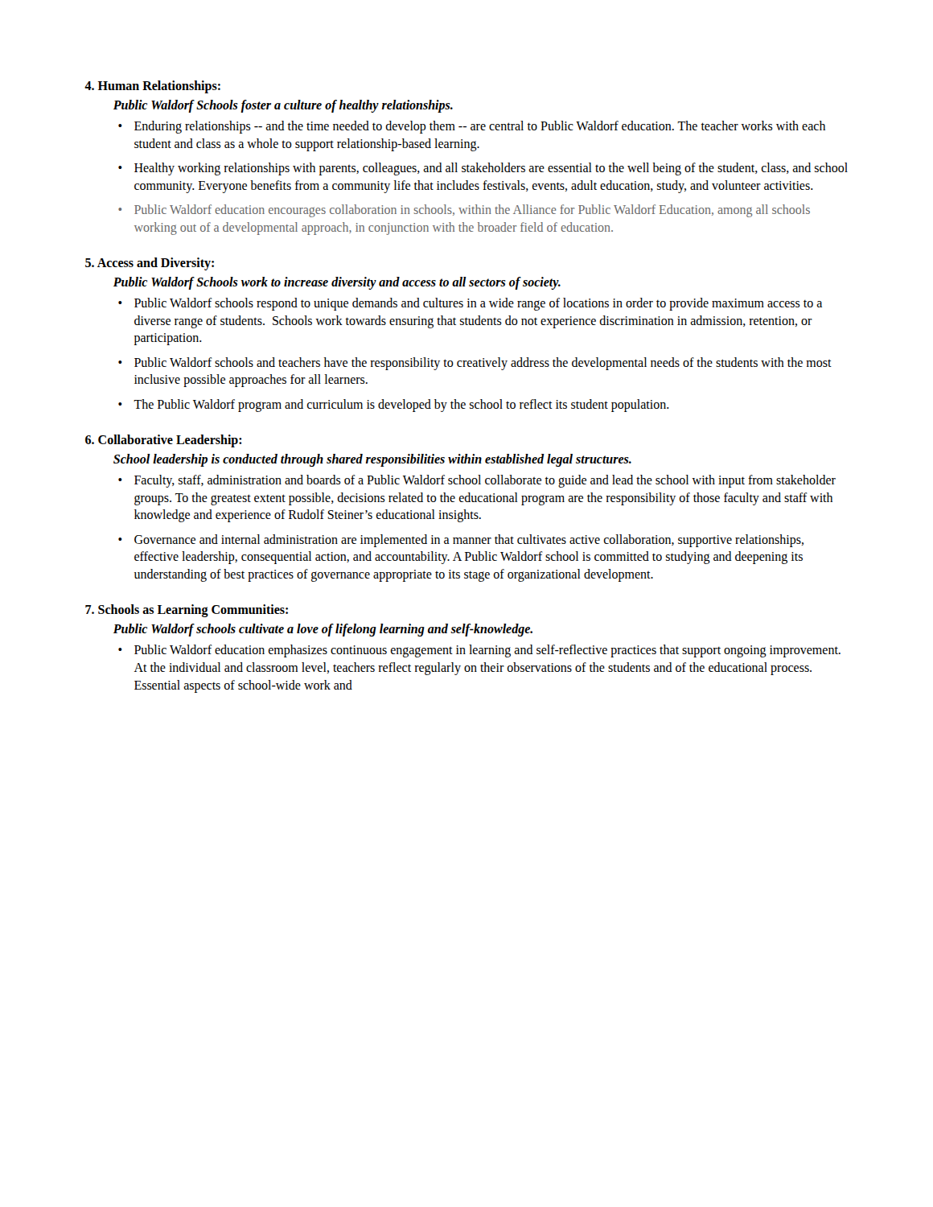4. Human Relationships:
Public Waldorf Schools foster a culture of healthy relationships.
Enduring relationships -- and the time needed to develop them -- are central to Public Waldorf education. The teacher works with each student and class as a whole to support relationship-based learning.
Healthy working relationships with parents, colleagues, and all stakeholders are essential to the well being of the student, class, and school community. Everyone benefits from a community life that includes festivals, events, adult education, study, and volunteer activities.
Public Waldorf education encourages collaboration in schools, within the Alliance for Public Waldorf Education, among all schools working out of a developmental approach, in conjunction with the broader field of education.
5. Access and Diversity:
Public Waldorf Schools work to increase diversity and access to all sectors of society.
Public Waldorf schools respond to unique demands and cultures in a wide range of locations in order to provide maximum access to a diverse range of students. Schools work towards ensuring that students do not experience discrimination in admission, retention, or participation.
Public Waldorf schools and teachers have the responsibility to creatively address the developmental needs of the students with the most inclusive possible approaches for all learners.
The Public Waldorf program and curriculum is developed by the school to reflect its student population.
6. Collaborative Leadership:
School leadership is conducted through shared responsibilities within established legal structures.
Faculty, staff, administration and boards of a Public Waldorf school collaborate to guide and lead the school with input from stakeholder groups. To the greatest extent possible, decisions related to the educational program are the responsibility of those faculty and staff with knowledge and experience of Rudolf Steiner’s educational insights.
Governance and internal administration are implemented in a manner that cultivates active collaboration, supportive relationships, effective leadership, consequential action, and accountability. A Public Waldorf school is committed to studying and deepening its understanding of best practices of governance appropriate to its stage of organizational development.
7. Schools as Learning Communities:
Public Waldorf schools cultivate a love of lifelong learning and self-knowledge.
Public Waldorf education emphasizes continuous engagement in learning and self-reflective practices that support ongoing improvement. At the individual and classroom level, teachers reflect regularly on their observations of the students and of the educational process. Essential aspects of school-wide work and